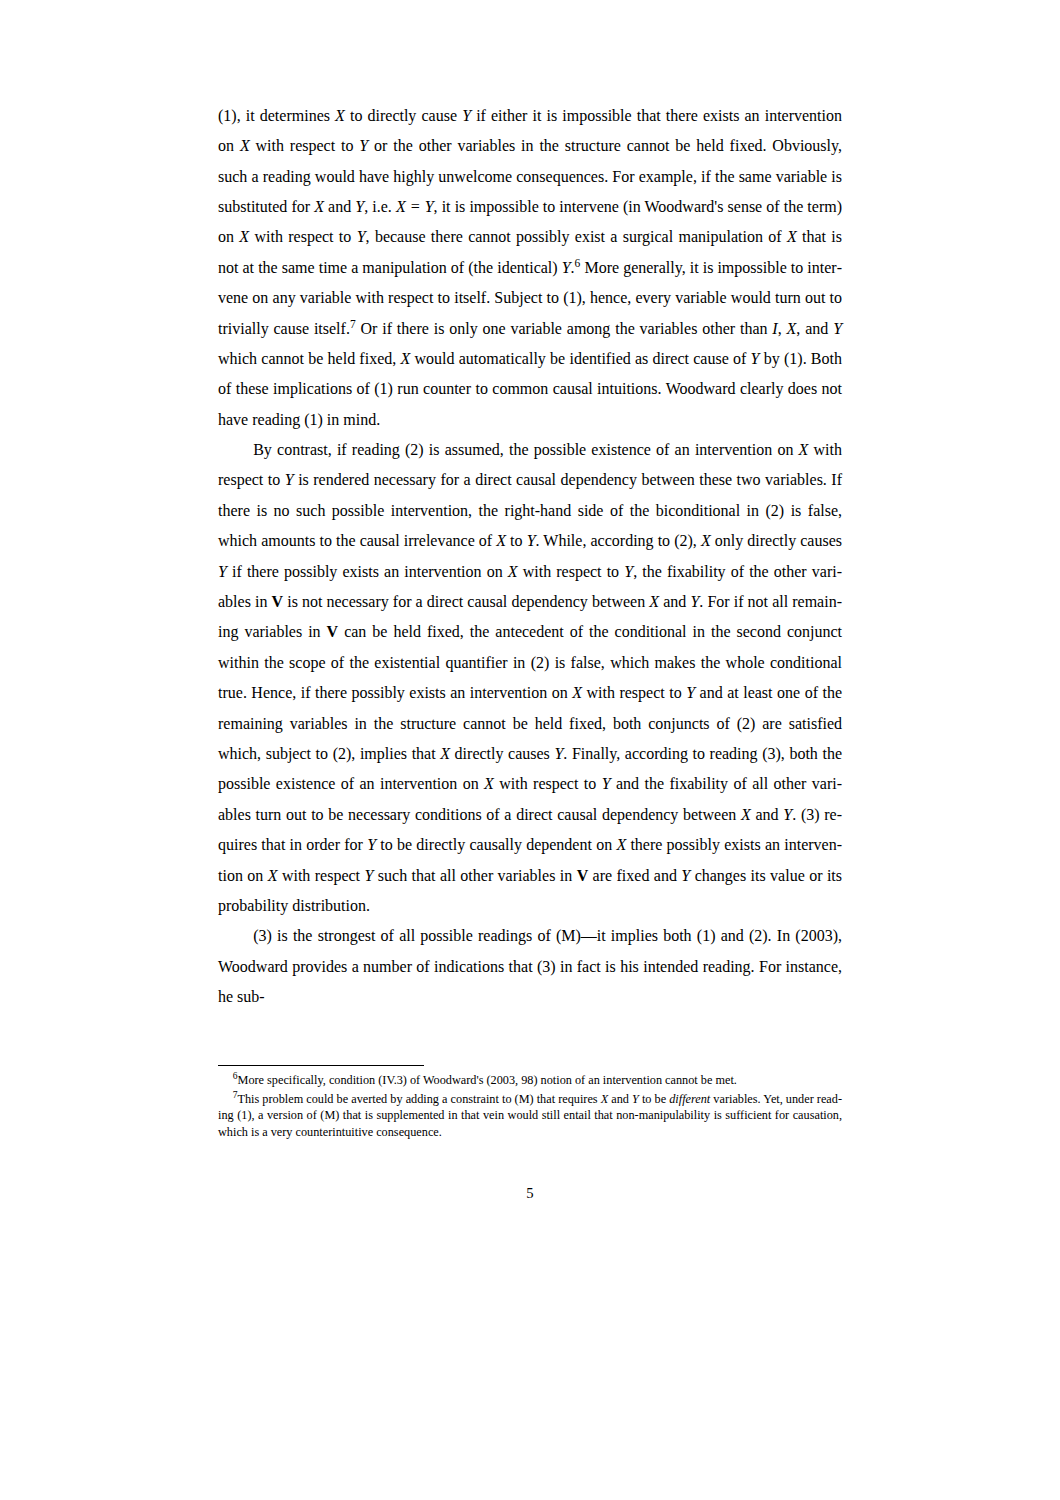(1), it determines X to directly cause Y if either it is impossible that there exists an intervention on X with respect to Y or the other variables in the structure cannot be held fixed. Obviously, such a reading would have highly unwelcome consequences. For example, if the same variable is substituted for X and Y, i.e. X = Y, it is impossible to intervene (in Woodward's sense of the term) on X with respect to Y, because there cannot possibly exist a surgical manipulation of X that is not at the same time a manipulation of (the identical) Y.6 More generally, it is impossible to intervene on any variable with respect to itself. Subject to (1), hence, every variable would turn out to trivially cause itself.7 Or if there is only one variable among the variables other than I, X, and Y which cannot be held fixed, X would automatically be identified as direct cause of Y by (1). Both of these implications of (1) run counter to common causal intuitions. Woodward clearly does not have reading (1) in mind.
By contrast, if reading (2) is assumed, the possible existence of an intervention on X with respect to Y is rendered necessary for a direct causal dependency between these two variables. If there is no such possible intervention, the right-hand side of the biconditional in (2) is false, which amounts to the causal irrelevance of X to Y. While, according to (2), X only directly causes Y if there possibly exists an intervention on X with respect to Y, the fixability of the other variables in V is not necessary for a direct causal dependency between X and Y. For if not all remaining variables in V can be held fixed, the antecedent of the conditional in the second conjunct within the scope of the existential quantifier in (2) is false, which makes the whole conditional true. Hence, if there possibly exists an intervention on X with respect to Y and at least one of the remaining variables in the structure cannot be held fixed, both conjuncts of (2) are satisfied which, subject to (2), implies that X directly causes Y. Finally, according to reading (3), both the possible existence of an intervention on X with respect to Y and the fixability of all other variables turn out to be necessary conditions of a direct causal dependency between X and Y. (3) requires that in order for Y to be directly causally dependent on X there possibly exists an intervention on X with respect Y such that all other variables in V are fixed and Y changes its value or its probability distribution.
(3) is the strongest of all possible readings of (M)—it implies both (1) and (2). In (2003), Woodward provides a number of indications that (3) in fact is his intended reading. For instance, he sub-
6 More specifically, condition (IV.3) of Woodward's (2003, 98) notion of an intervention cannot be met.
7 This problem could be averted by adding a constraint to (M) that requires X and Y to be different variables. Yet, under reading (1), a version of (M) that is supplemented in that vein would still entail that non-manipulability is sufficient for causation, which is a very counterintuitive consequence.
5